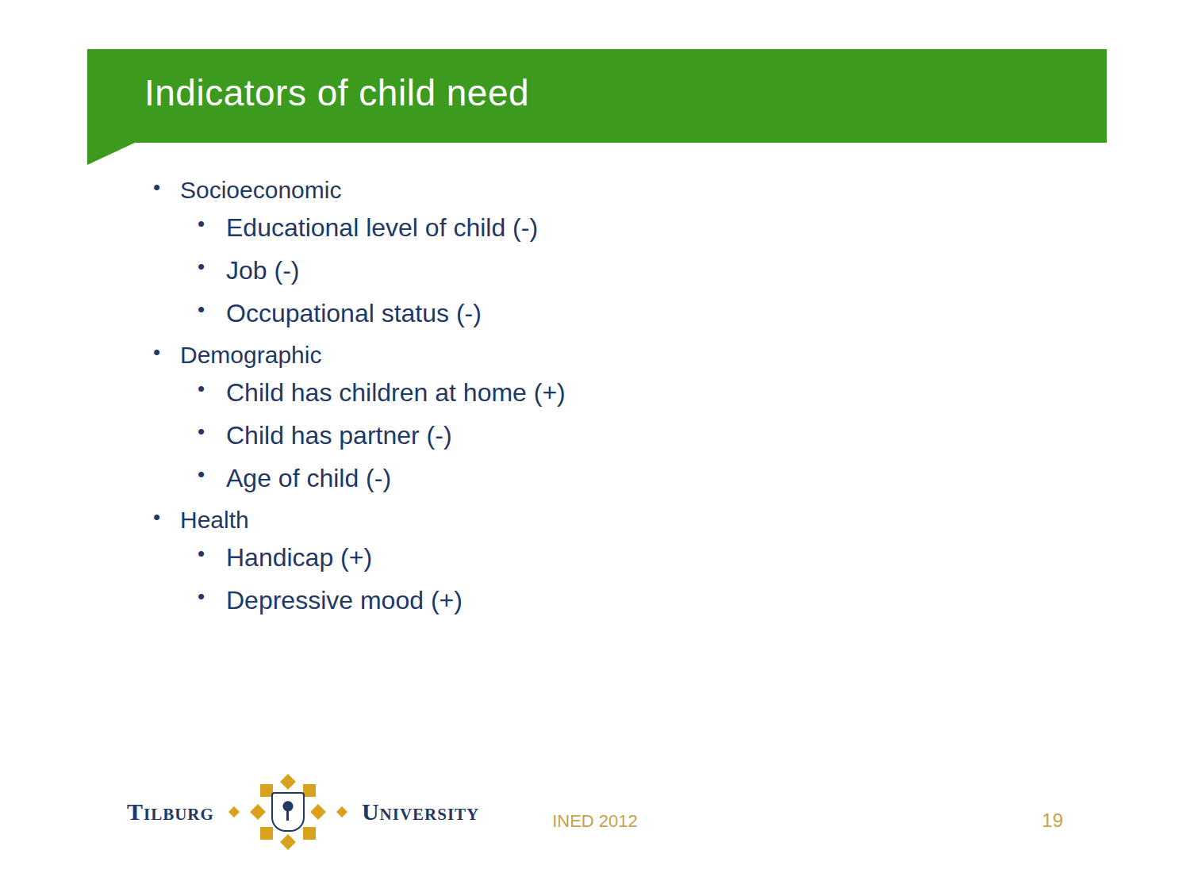Indicators of child need
Socioeconomic
Educational level of child (-)
Job (-)
Occupational status (-)
Demographic
Child has children at home (+)
Child has partner (-)
Age of child (-)
Health
Handicap (+)
Depressive mood (+)
Tilburg
University
INED 2012
19